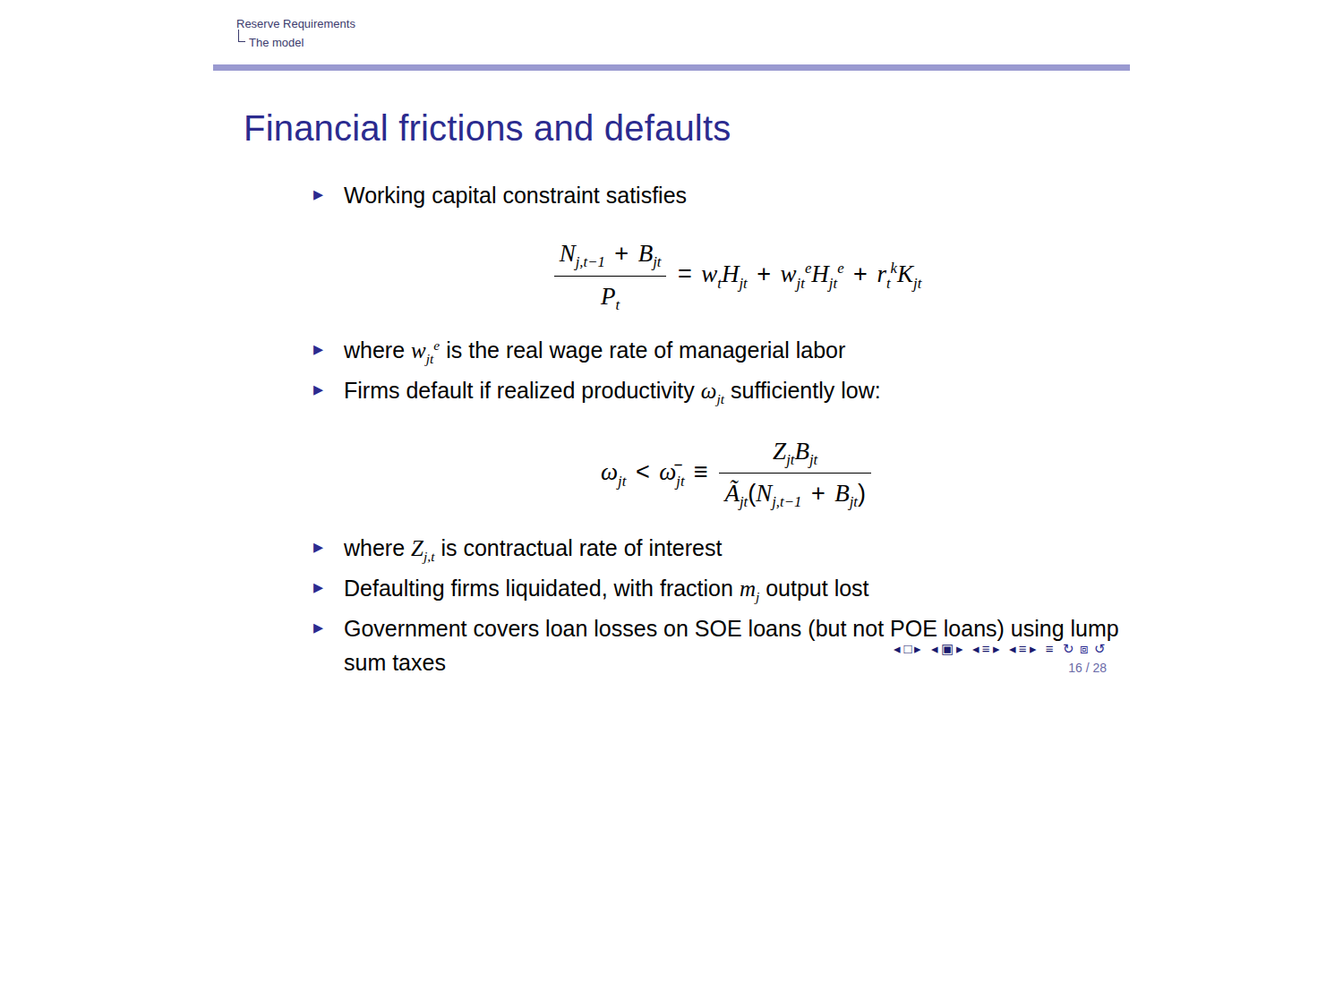Reserve Requirements
The model
Financial frictions and defaults
Working capital constraint satisfies
Nj,t−1 + Bjt Pt = wtHjt + wjteHjte + rtkKjt
where wjte is the real wage rate of managerial labor
Firms default if realized productivity ωjt sufficiently low:
ωjt < ω̄jt ≡ ZjtBjt Ãjt(Nj,t−1 + Bjt)
where Zj,t is contractual rate of interest
Defaulting firms liquidated, with fraction mj output lost
Government covers loan losses on SOE loans (but not POE loans) using lump sum taxes
◂□▸ ◂▣▸ ◂≡▸ ◂≡▸ ≡ ↻ ⧈ ↺
16 / 28